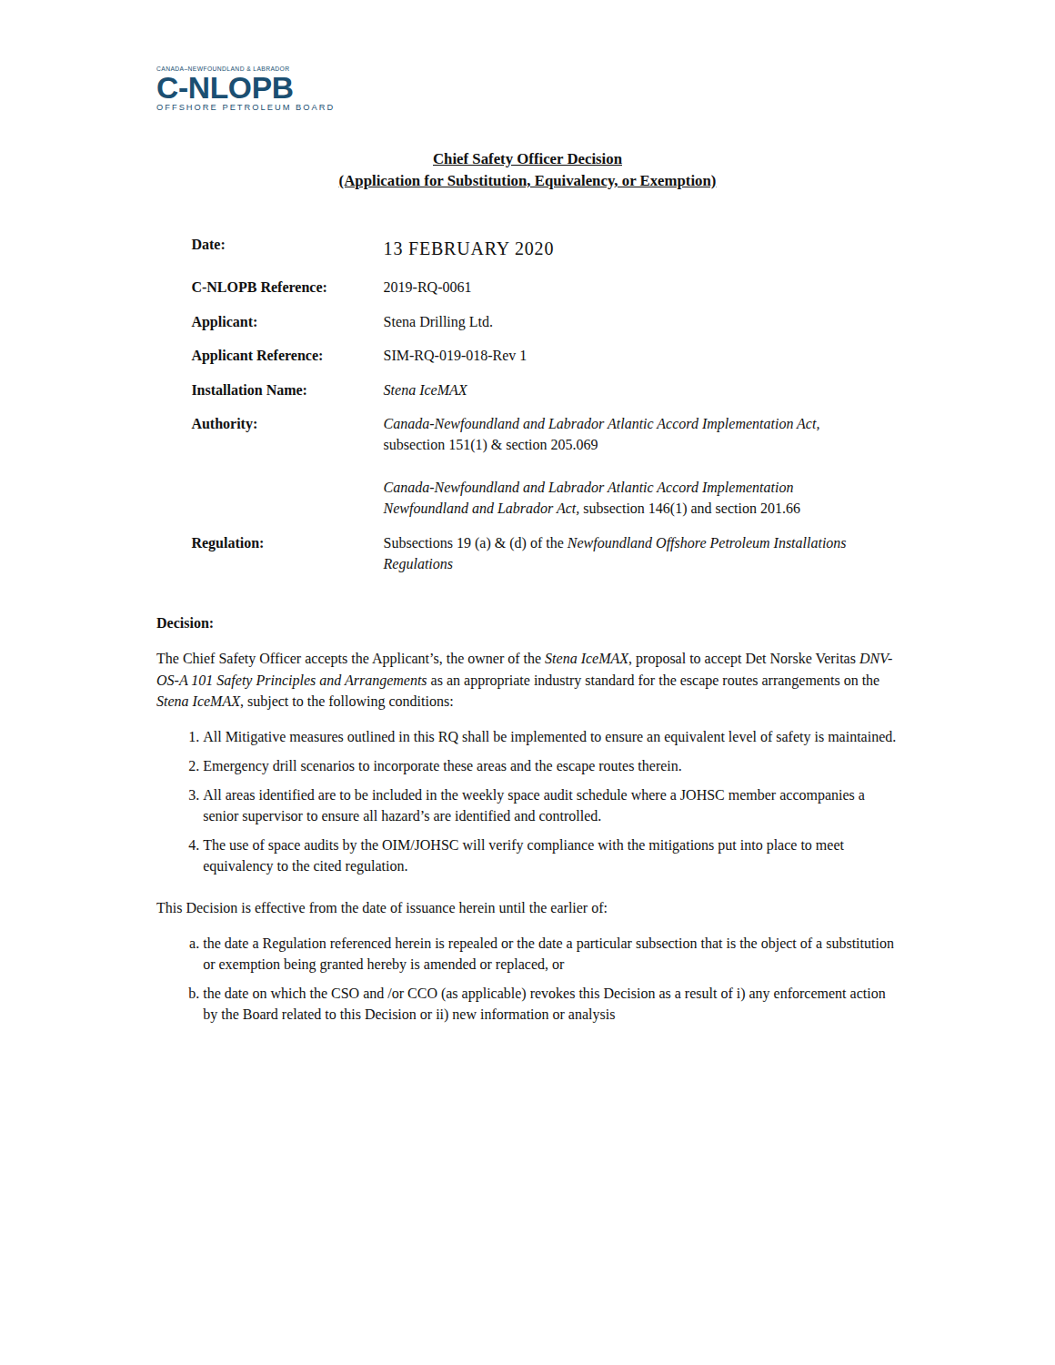Canada–Newfoundland & Labrador
C-NLOPB
Offshore Petroleum Board
Chief Safety Officer Decision (Application for Substitution, Equivalency, or Exemption)
| Date: | 13 FEBRUARY 2020 |
| C-NLOPB Reference: | 2019-RQ-0061 |
| Applicant: | Stena Drilling Ltd. |
| Applicant Reference: | SIM-RQ-019-018-Rev 1 |
| Installation Name: | Stena IceMAX |
| Authority: | Canada-Newfoundland and Labrador Atlantic Accord Implementation Act, subsection 151(1) & section 205.069 Canada-Newfoundland and Labrador Atlantic Accord Implementation Newfoundland and Labrador Act, subsection 146(1) and section 201.66 |
| Regulation: | Subsections 19 (a) & (d) of the Newfoundland Offshore Petroleum Installations Regulations |
Decision:
The Chief Safety Officer accepts the Applicant’s, the owner of the Stena IceMAX, proposal to accept Det Norske Veritas DNV-OS-A 101 Safety Principles and Arrangements as an appropriate industry standard for the escape routes arrangements on the Stena IceMAX, subject to the following conditions:
All Mitigative measures outlined in this RQ shall be implemented to ensure an equivalent level of safety is maintained.
Emergency drill scenarios to incorporate these areas and the escape routes therein.
All areas identified are to be included in the weekly space audit schedule where a JOHSC member accompanies a senior supervisor to ensure all hazard’s are identified and controlled.
The use of space audits by the OIM/JOHSC will verify compliance with the mitigations put into place to meet equivalency to the cited regulation.
This Decision is effective from the date of issuance herein until the earlier of:
the date a Regulation referenced herein is repealed or the date a particular subsection that is the object of a substitution or exemption being granted hereby is amended or replaced, or
the date on which the CSO and /or CCO (as applicable) revokes this Decision as a result of i) any enforcement action by the Board related to this Decision or ii) new information or analysis